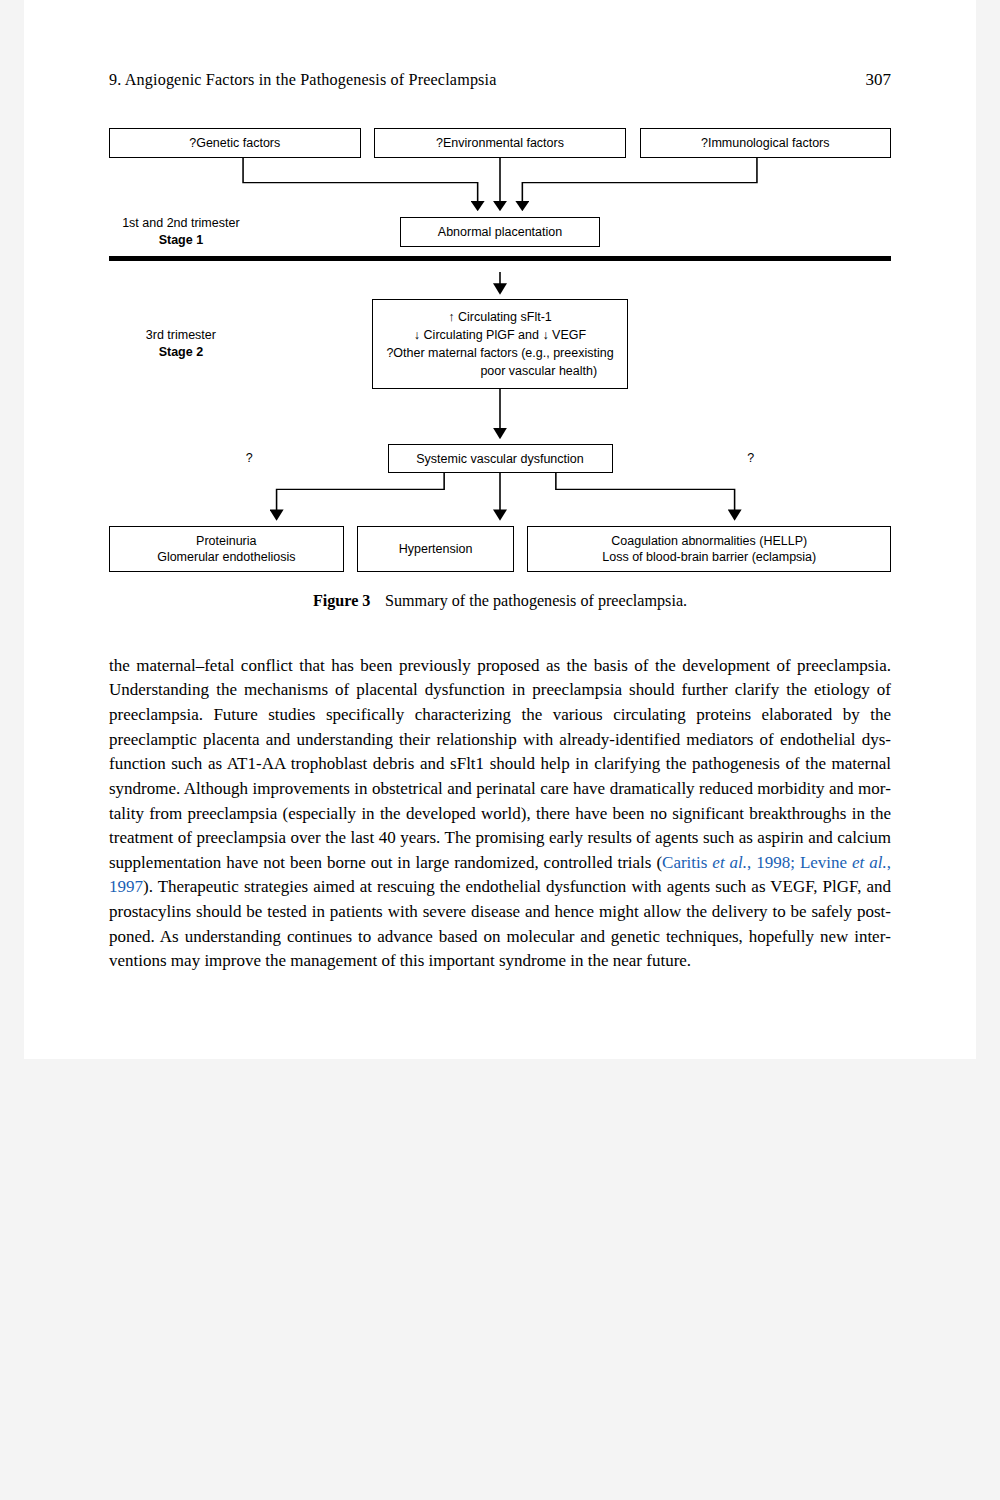9. Angiogenic Factors in the Pathogenesis of Preeclampsia 307
?Genetic factors
?Environmental factors
?Immunological factors
1st and 2nd trimesterStage 1
Abnormal placentation
3rd trimesterStage 2
↑ Circulating sFlt-1
↓ Circulating PlGF and ↓ VEGF
?Other maternal factors (e.g., preexisting poor vascular health)
?
Systemic vascular dysfunction
?
Proteinuria
Glomerular endotheliosis
Hypertension
Coagulation abnormalities (HELLP)
Loss of blood-brain barrier (eclampsia)
Figure 3 Summary of the pathogenesis of preeclampsia.
the maternal–fetal conflict that has been previously proposed as the basis of the development of preeclampsia. Understanding the mechanisms of placental dysfunction in preeclampsia should further clarify the etiology of preeclampsia. Future studies specifically characterizing the various circulating proteins elaborated by the preeclamptic placenta and understanding their relationship with already-identified mediators of endothelial dysfunction such as AT1-AA trophoblast debris and sFlt1 should help in clarifying the pathogenesis of the maternal syndrome. Although improvements in obstetrical and perinatal care have dramatically reduced morbidity and mortality from preeclampsia (especially in the developed world), there have been no significant breakthroughs in the treatment of preeclampsia over the last 40 years. The promising early results of agents such as aspirin and calcium supplementation have not been borne out in large randomized, controlled trials (Caritis et al., 1998; Levine et al., 1997). Therapeutic strategies aimed at rescuing the endothelial dysfunction with agents such as VEGF, PlGF, and prostacylins should be tested in patients with severe disease and hence might allow the delivery to be safely postponed. As understanding continues to advance based on molecular and genetic techniques, hopefully new interventions may improve the management of this important syndrome in the near future.